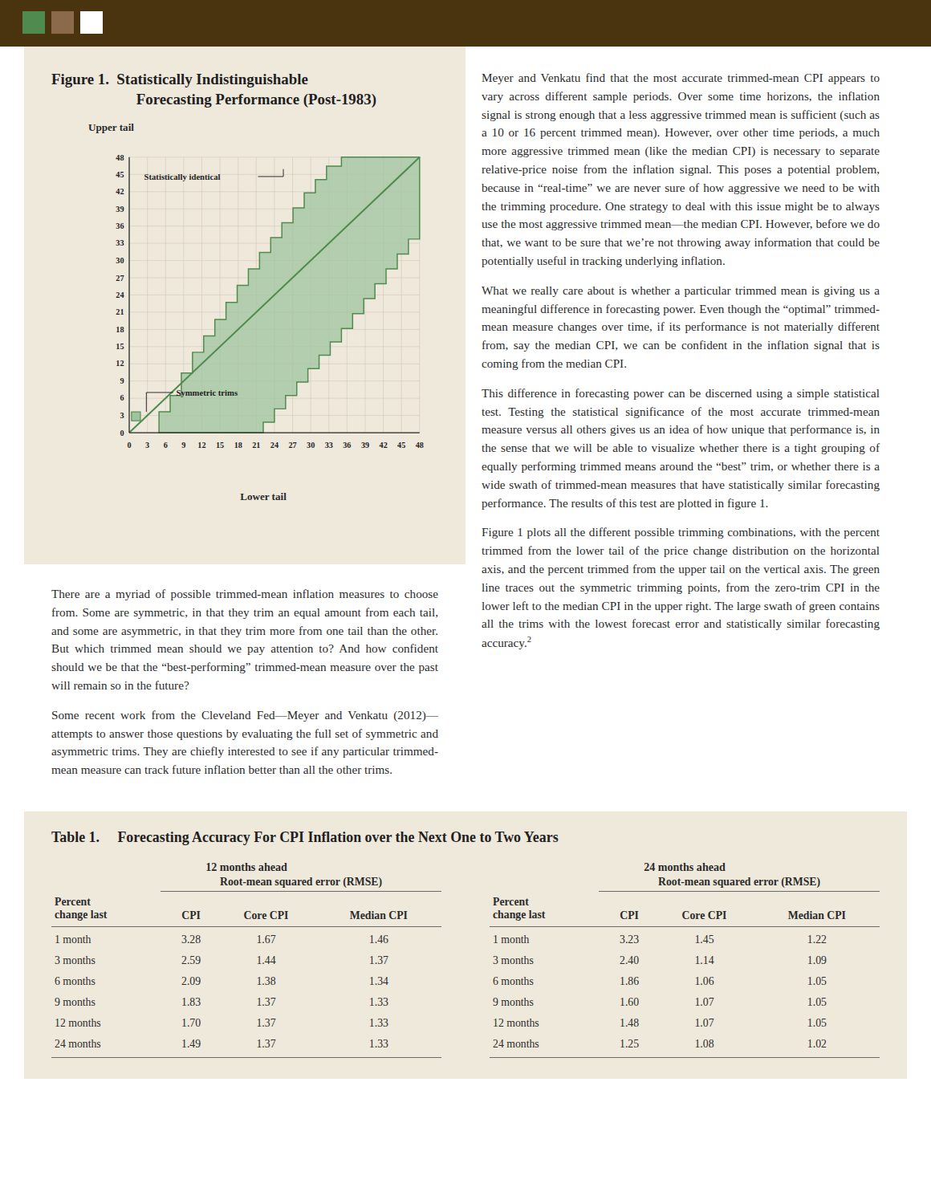Figure 1. Statistically Indistinguishable Forecasting Performance (Post-1983)
Upper tail
48 45 42 39 36 33 30 27 24 21 18 15 12 9 6 3 0 0 3 6 9 12 15 18 21 24 27 30 33 36 39 42 45 48 Statistically identical Symmetric trims
Lower tail
There are a myriad of possible trimmed-mean inflation measures to choose from. Some are symmetric, in that they trim an equal amount from each tail, and some are asymmetric, in that they trim more from one tail than the other. But which trimmed mean should we pay attention to? And how confident should we be that the “best-performing” trimmed-mean measure over the past will remain so in the future?
Some recent work from the Cleveland Fed—Meyer and Venkatu (2012)—attempts to answer those questions by evaluating the full set of symmetric and asymmetric trims. They are chiefly interested to see if any particular trimmed-mean measure can track future inflation better than all the other trims.
Meyer and Venkatu find that the most accurate trimmed-mean CPI appears to vary across different sample periods. Over some time horizons, the inflation signal is strong enough that a less aggressive trimmed mean is sufficient (such as a 10 or 16 percent trimmed mean). However, over other time periods, a much more aggressive trimmed mean (like the median CPI) is necessary to separate relative-price noise from the inflation signal. This poses a potential problem, because in “real-time” we are never sure of how aggressive we need to be with the trimming procedure. One strategy to deal with this issue might be to always use the most aggressive trimmed mean—the median CPI. However, before we do that, we want to be sure that we’re not throwing away information that could be potentially useful in tracking underlying inflation.
What we really care about is whether a particular trimmed mean is giving us a meaningful difference in forecasting power. Even though the “optimal” trimmed-mean measure changes over time, if its performance is not materially different from, say the median CPI, we can be confident in the inflation signal that is coming from the median CPI.
This difference in forecasting power can be discerned using a simple statistical test. Testing the statistical significance of the most accurate trimmed-mean measure versus all others gives us an idea of how unique that performance is, in the sense that we will be able to visualize whether there is a tight grouping of equally performing trimmed means around the “best” trim, or whether there is a wide swath of trimmed-mean measures that have statistically similar forecasting performance. The results of this test are plotted in figure 1.
Figure 1 plots all the different possible trimming combinations, with the percent trimmed from the lower tail of the price change distribution on the horizontal axis, and the percent trimmed from the upper tail on the vertical axis. The green line traces out the symmetric trimming points, from the zero-trim CPI in the lower left to the median CPI in the upper right. The large swath of green contains all the trims with the lowest forecast error and statistically similar forecasting accuracy.2
Table 1. Forecasting Accuracy For CPI Inflation over the Next One to Two Years
12 months ahead
Root-mean squared error (RMSE)
| Percent change last | CPI | Core CPI | Median CPI |
| --- | --- | --- | --- |
| 1 month | 3.28 | 1.67 | 1.46 |
| 3 months | 2.59 | 1.44 | 1.37 |
| 6 months | 2.09 | 1.38 | 1.34 |
| 9 months | 1.83 | 1.37 | 1.33 |
| 12 months | 1.70 | 1.37 | 1.33 |
| 24 months | 1.49 | 1.37 | 1.33 |
24 months ahead
Root-mean squared error (RMSE)
| Percent change last | CPI | Core CPI | Median CPI |
| --- | --- | --- | --- |
| 1 month | 3.23 | 1.45 | 1.22 |
| 3 months | 2.40 | 1.14 | 1.09 |
| 6 months | 1.86 | 1.06 | 1.05 |
| 9 months | 1.60 | 1.07 | 1.05 |
| 12 months | 1.48 | 1.07 | 1.05 |
| 24 months | 1.25 | 1.08 | 1.02 |